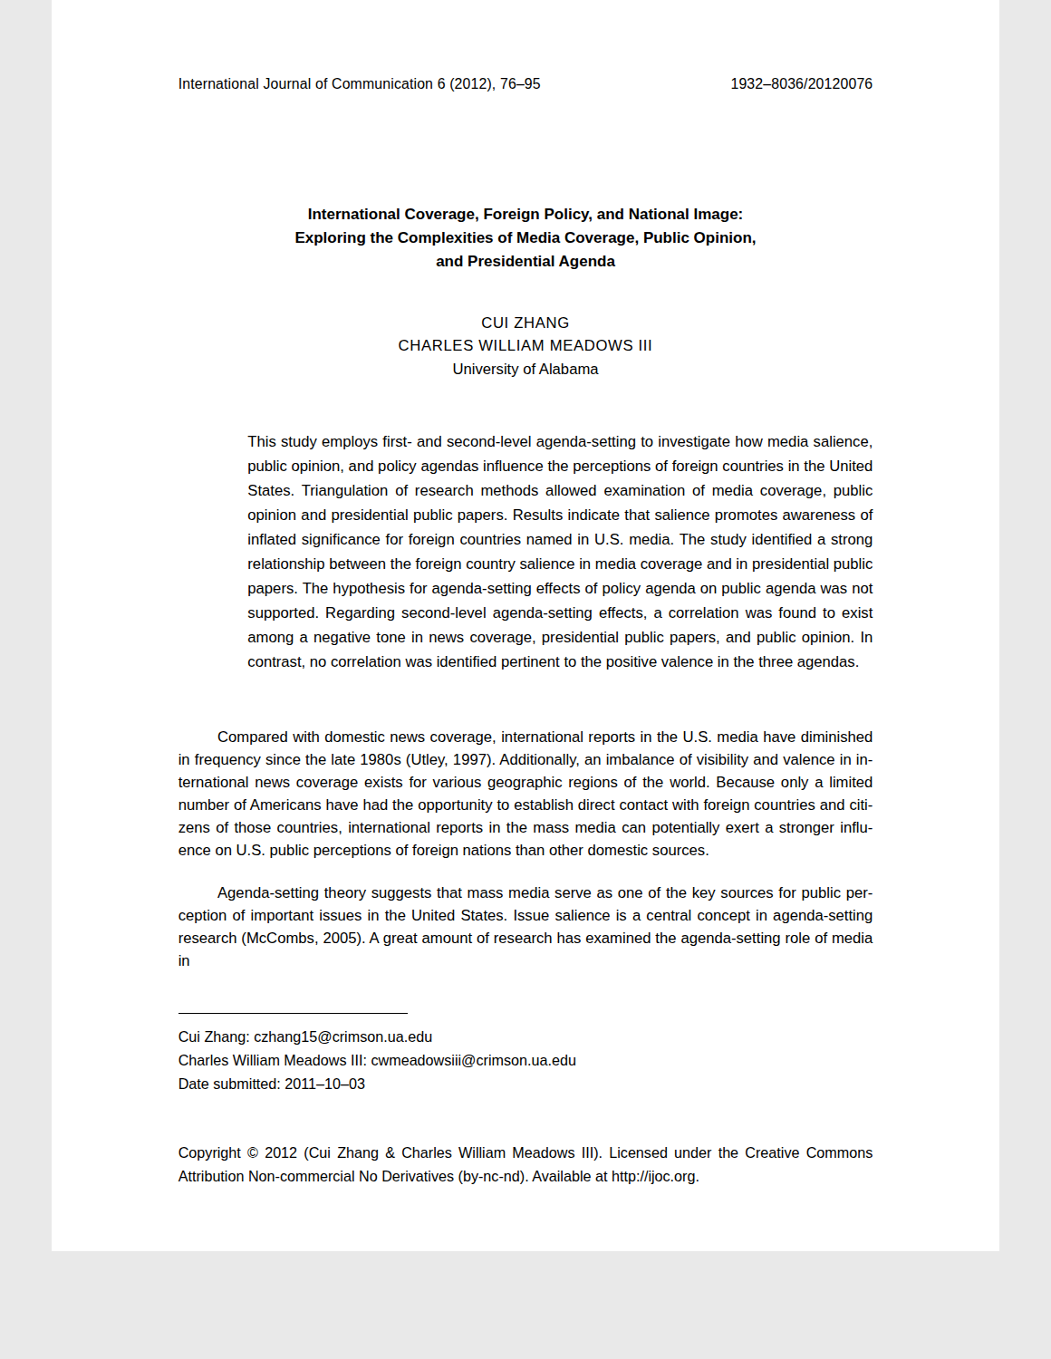International Journal of Communication 6 (2012), 76–95 1932–8036/20120076
International Coverage, Foreign Policy, and National Image:
Exploring the Complexities of Media Coverage, Public Opinion,
and Presidential Agenda
CUI ZHANG CHARLES WILLIAM MEADOWS III University of Alabama
This study employs first- and second-level agenda-setting to investigate how media salience, public opinion, and policy agendas influence the perceptions of foreign countries in the United States. Triangulation of research methods allowed examination of media coverage, public opinion and presidential public papers. Results indicate that salience promotes awareness of inflated significance for foreign countries named in U.S. media. The study identified a strong relationship between the foreign country salience in media coverage and in presidential public papers. The hypothesis for agenda-setting effects of policy agenda on public agenda was not supported. Regarding second-level agenda-setting effects, a correlation was found to exist among a negative tone in news coverage, presidential public papers, and public opinion. In contrast, no correlation was identified pertinent to the positive valence in the three agendas.
Compared with domestic news coverage, international reports in the U.S. media have diminished in frequency since the late 1980s (Utley, 1997). Additionally, an imbalance of visibility and valence in international news coverage exists for various geographic regions of the world. Because only a limited number of Americans have had the opportunity to establish direct contact with foreign countries and citizens of those countries, international reports in the mass media can potentially exert a stronger influence on U.S. public perceptions of foreign nations than other domestic sources.
Agenda-setting theory suggests that mass media serve as one of the key sources for public perception of important issues in the United States. Issue salience is a central concept in agenda-setting research (McCombs, 2005). A great amount of research has examined the agenda-setting role of media in
Cui Zhang: czhang15@crimson.ua.edu
Charles William Meadows III: cwmeadowsiii@crimson.ua.edu
Date submitted: 2011–10–03
Copyright © 2012 (Cui Zhang & Charles William Meadows III). Licensed under the Creative Commons Attribution Non-commercial No Derivatives (by-nc-nd). Available at http://ijoc.org.